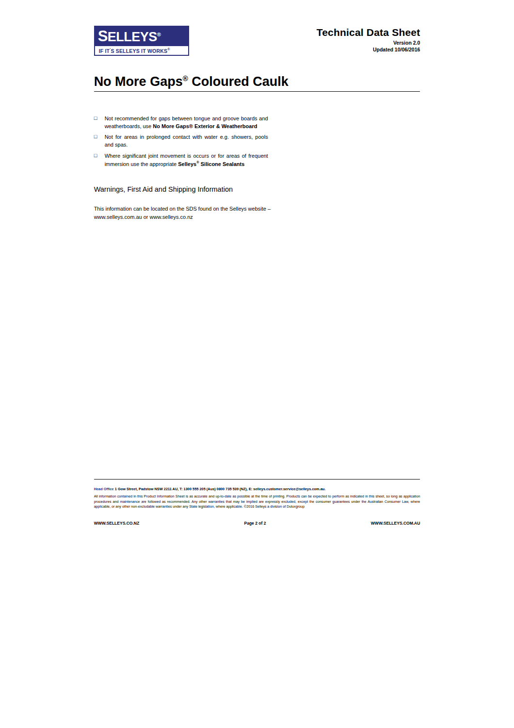SELLEYS®
IF IT’S SELLEYS IT WORKS®
Technical Data Sheet
Version 2.0
Updated 10/06/2016
No More Gaps® Coloured Caulk
Not recommended for gaps between tongue and groove boards and weatherboards, use No More Gaps® Exterior & Weatherboard
Not for areas in prolonged contact with water e.g. showers, pools and spas.
Where significant joint movement is occurs or for areas of frequent immersion use the appropriate Selleys® Silicone Sealants
Warnings, First Aid and Shipping Information
This information can be located on the SDS found on the Selleys website – www.selleys.com.au or www.selleys.co.nz
Head Office 1 Gow Street, Padstow NSW 2211 AU, T: 1300 555 205 (Aus) 0800 735 539 (NZ), E: selleys.customer.service@selleys.com.au.
All information contained in this Product Information Sheet is as accurate and up-to-date as possible at the time of printing. Products can be expected to perform as indicated in this sheet, so long as application procedures and maintenance are followed as recommended. Any other warranties that may be implied are expressly excluded, except the consumer guarantees under the Australian Consumer Law, where applicable, or any other non-excludable warranties under any State legislation, where applicable. ©2016 Selleys a division of Duluxgroup
WWW.SELLEYS.CO.NZ
Page 2 of 2
WWW.SELLEYS.COM.AU